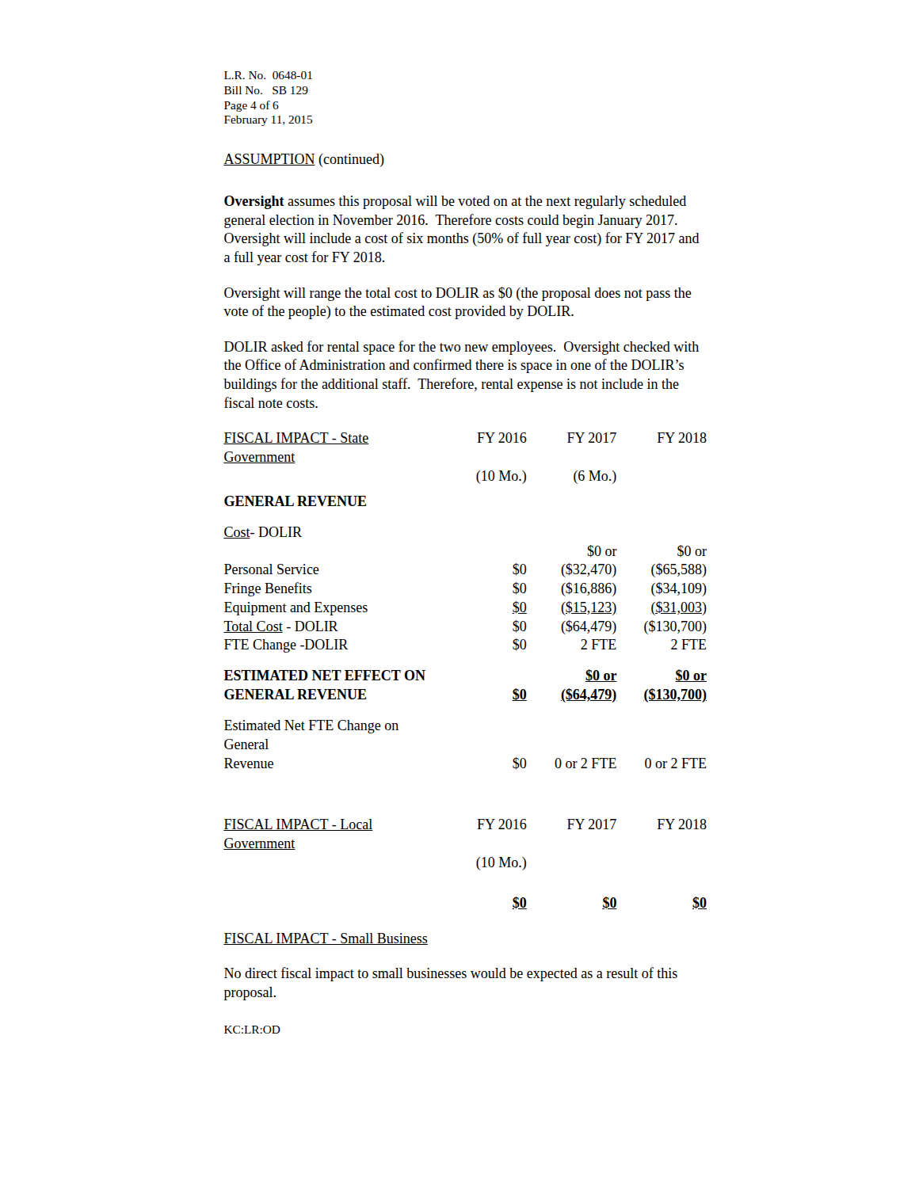L.R. No. 0648-01
Bill No. SB 129
Page 4 of 6
February 11, 2015
ASSUMPTION (continued)
Oversight assumes this proposal will be voted on at the next regularly scheduled general election in November 2016. Therefore costs could begin January 2017. Oversight will include a cost of six months (50% of full year cost) for FY 2017 and a full year cost for FY 2018.
Oversight will range the total cost to DOLIR as $0 (the proposal does not pass the vote of the people) to the estimated cost provided by DOLIR.
DOLIR asked for rental space for the two new employees. Oversight checked with the Office of Administration and confirmed there is space in one of the DOLIR’s buildings for the additional staff. Therefore, rental expense is not include in the fiscal note costs.
| FISCAL IMPACT - State Government | FY 2016 | FY 2017 | FY 2018 |
| | (10 Mo.) | (6 Mo.) | |
| GENERAL REVENUE | | | |
| Cost - DOLIR | | | |
| | | $0 or | $0 or |
| Personal Service | $0 | ($32,470) | ($65,588) |
| Fringe Benefits | $0 | ($16,886) | ($34,109) |
| Equipment and Expenses | $0 | ($15,123) | ($31,003) |
| Total Cost - DOLIR | $0 | ($64,479) | ($130,700) |
| FTE Change -DOLIR | $0 | 2 FTE | 2 FTE |
| ESTIMATED NET EFFECT ON | | $0 or | $0 or |
| GENERAL REVENUE | $0 | ($64,479) | ($130,700) |
| Estimated Net FTE Change on General | | | |
| Revenue | $0 | 0 or 2 FTE | 0 or 2 FTE |
| FISCAL IMPACT - Local Government | FY 2016 | FY 2017 | FY 2018 |
| | (10 Mo.) | | |
| | $0 | $0 | $0 |
FISCAL IMPACT - Small Business
No direct fiscal impact to small businesses would be expected as a result of this proposal.
KC:LR:OD